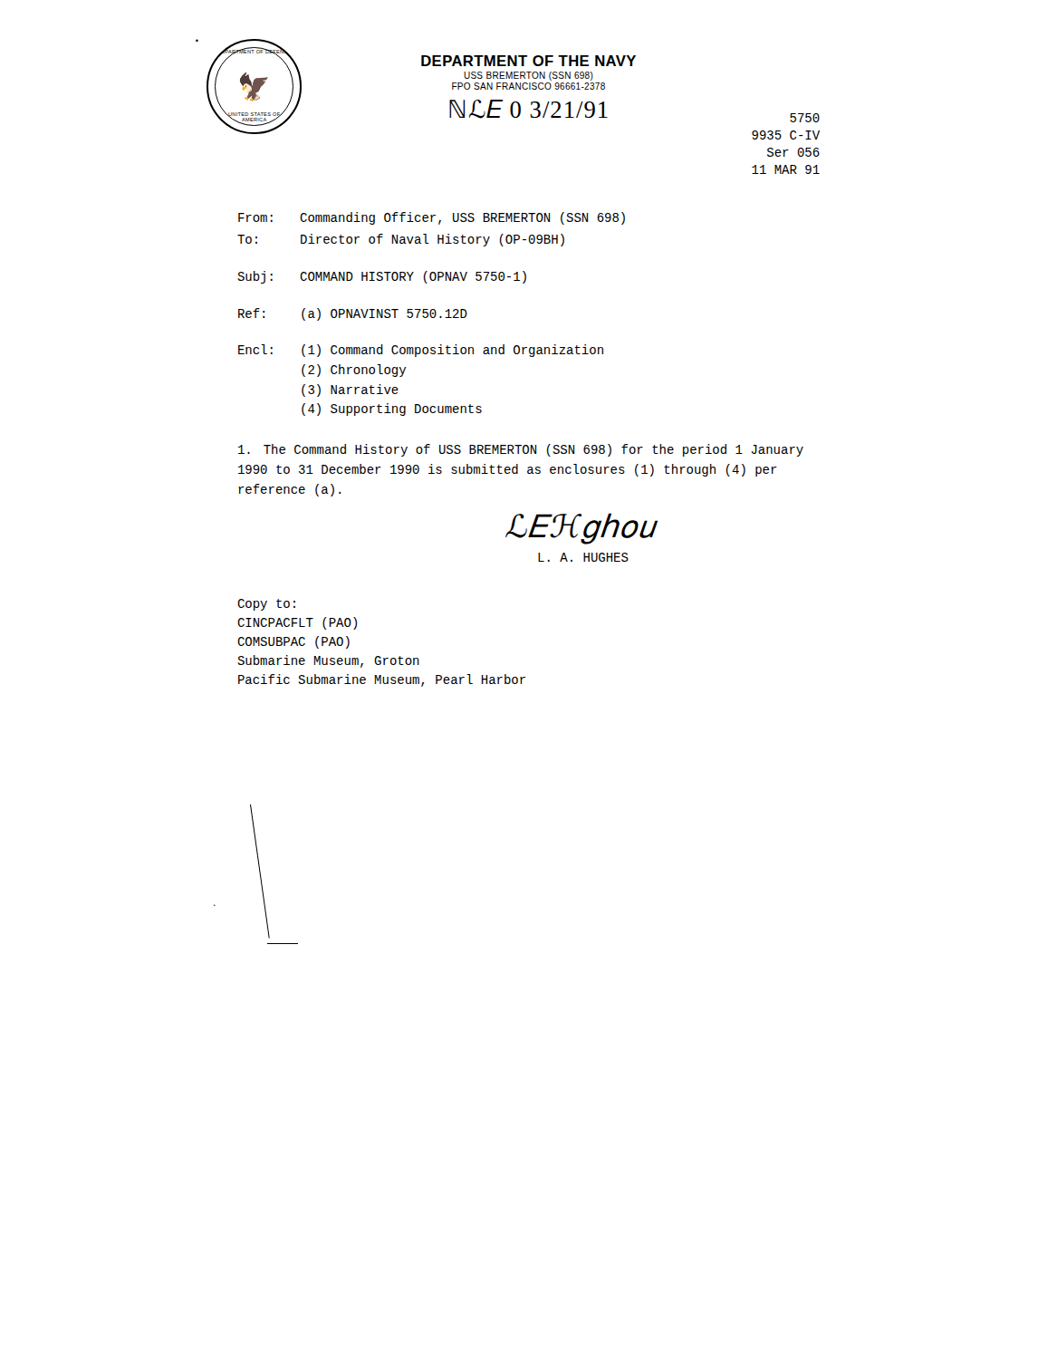•
DEPARTMENT OF DEFENSE
🦅
UNITED STATES OF AMERICA
DEPARTMENT OF THE NAVY
USS BREMERTON (SSN 698)
FPO SAN FRANCISCO 96661-2378
ℕℒ𝐸 0 3/21/91
5750
9935 C-IV
Ser 056
11 MAR 91
| From: | Commanding Officer, USS BREMERTON (SSN 698) |
| To: | Director of Naval History (OP-09BH) |
| Subj: | COMMAND HISTORY (OPNAV 5750-1) |
| Ref: | (a) OPNAVINST 5750.12D |
| Encl: | (1) Command Composition and Organization (2) Chronology (3) Narrative (4) Supporting Documents |
1. The Command History of USS BREMERTON (SSN 698) for the period 1 January 1990 to 31 December 1990 is submitted as enclosures (1) through (4) per reference (a).
ℒ𝐸ℋ𝑔ℎ𝑜𝑢
L. A. HUGHES
Copy to:
CINCPACFLT (PAO)
COMSUBPAC (PAO)
Submarine Museum, Groton
Pacific Submarine Museum, Pearl Harbor
.